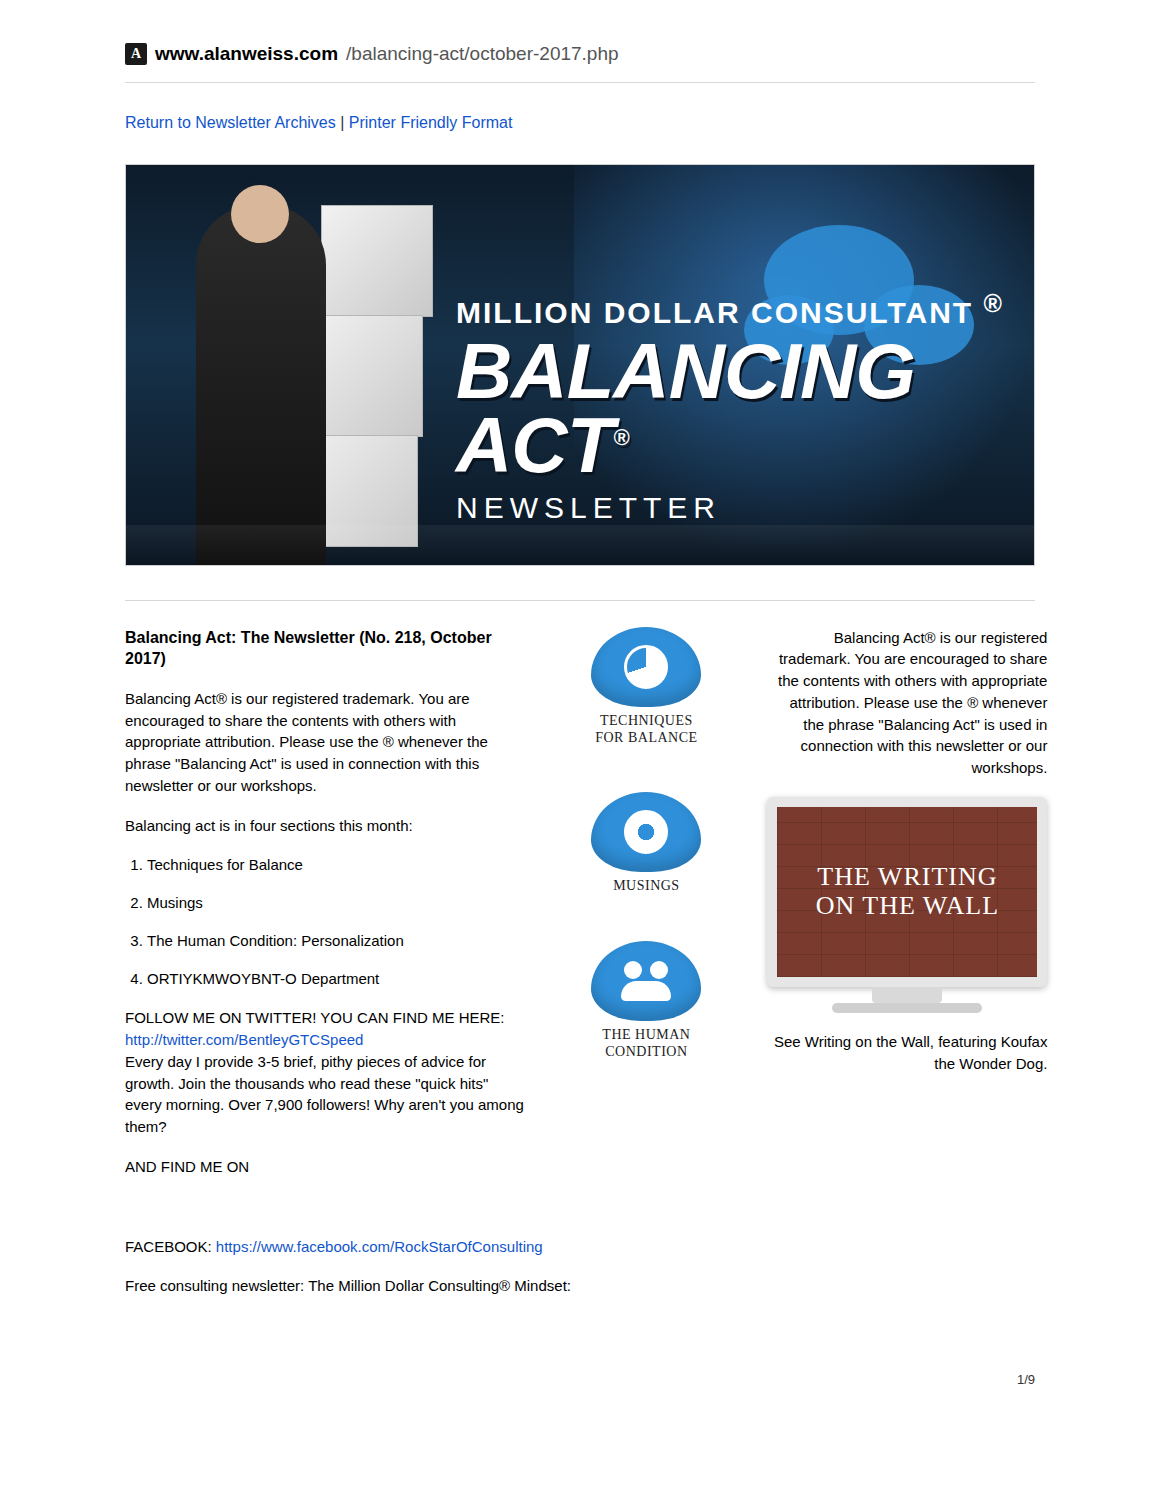A www.alanweiss.com/balancing-act/october-2017.php
Return to Newsletter Archives | Printer Friendly Format
MILLION DOLLAR CONSULTANT ®
BALANCING ACT®
NEWSLETTER
Balancing Act: The Newsletter (No. 218, October 2017)
Balancing Act® is our registered trademark. You are encouraged to share the contents with others with appropriate attribution. Please use the ® whenever the phrase "Balancing Act" is used in connection with this newsletter or our workshops.
Balancing act is in four sections this month:
Techniques for Balance
Musings
The Human Condition: Personalization
ORTIYKMWOYBNT-O Department
FOLLOW ME ON TWITTER! YOU CAN FIND ME HERE:
http://twitter.com/BentleyGTCSpeed
Every day I provide 3-5 brief, pithy pieces of advice for growth. Join the thousands who read these "quick hits" every morning. Over 7,900 followers! Why aren't you among them?
AND FIND ME ON
TECHNIQUES
FOR BALANCE
MUSINGS
THE HUMAN
CONDITION
Balancing Act® is our registered trademark. You are encouraged to share the contents with others with appropriate attribution. Please use the ® whenever the phrase "Balancing Act" is used in connection with this newsletter or our workshops.
THE WRITING
ON THE WALL
See Writing on the Wall, featuring Koufax the Wonder Dog.
FACEBOOK: https://www.facebook.com/RockStarOfConsulting
Free consulting newsletter: The Million Dollar Consulting® Mindset:
1/9